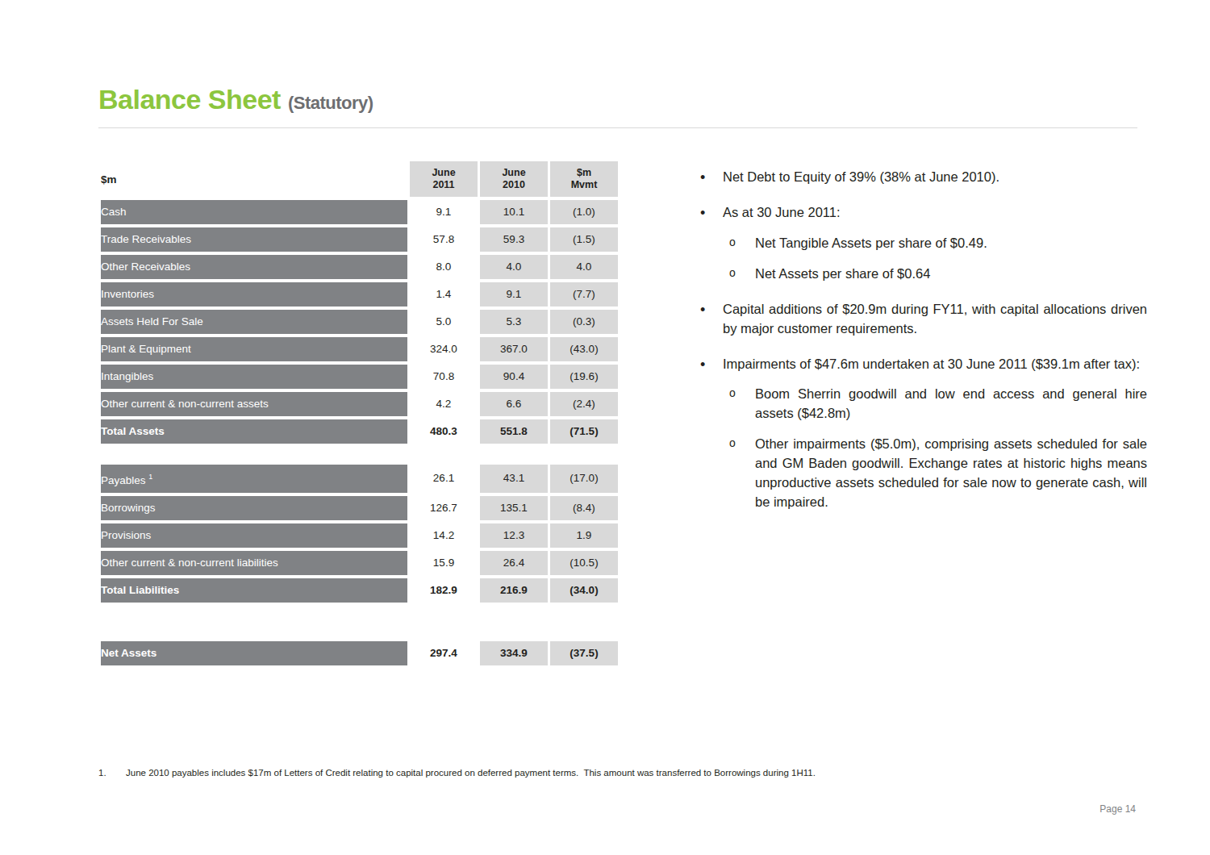Balance Sheet (Statutory)
| $m | June 2011 | June 2010 | $m Mvmt |
| Cash | 9.1 | 10.1 | (1.0) |
| Trade Receivables | 57.8 | 59.3 | (1.5) |
| Other Receivables | 8.0 | 4.0 | 4.0 |
| Inventories | 1.4 | 9.1 | (7.7) |
| Assets Held For Sale | 5.0 | 5.3 | (0.3) |
| Plant & Equipment | 324.0 | 367.0 | (43.0) |
| Intangibles | 70.8 | 90.4 | (19.6) |
| Other current & non-current assets | 4.2 | 6.6 | (2.4) |
| Total Assets | 480.3 | 551.8 | (71.5) |
| Payables 1 | 26.1 | 43.1 | (17.0) |
| Borrowings | 126.7 | 135.1 | (8.4) |
| Provisions | 14.2 | 12.3 | 1.9 |
| Other current & non-current liabilities | 15.9 | 26.4 | (10.5) |
| Total Liabilities | 182.9 | 216.9 | (34.0) |
| Net Assets | 297.4 | 334.9 | (37.5) |
Net Debt to Equity of 39% (38% at June 2010).
As at 30 June 2011:
Net Tangible Assets per share of $0.49.
Net Assets per share of $0.64
Capital additions of $20.9m during FY11, with capital allocations driven by major customer requirements.
Impairments of $47.6m undertaken at 30 June 2011 ($39.1m after tax):
Boom Sherrin goodwill and low end access and general hire assets ($42.8m)
Other impairments ($5.0m), comprising assets scheduled for sale and GM Baden goodwill. Exchange rates at historic highs means unproductive assets scheduled for sale now to generate cash, will be impaired.
1. June 2010 payables includes $17m of Letters of Credit relating to capital procured on deferred payment terms. This amount was transferred to Borrowings during 1H11.
Page 14